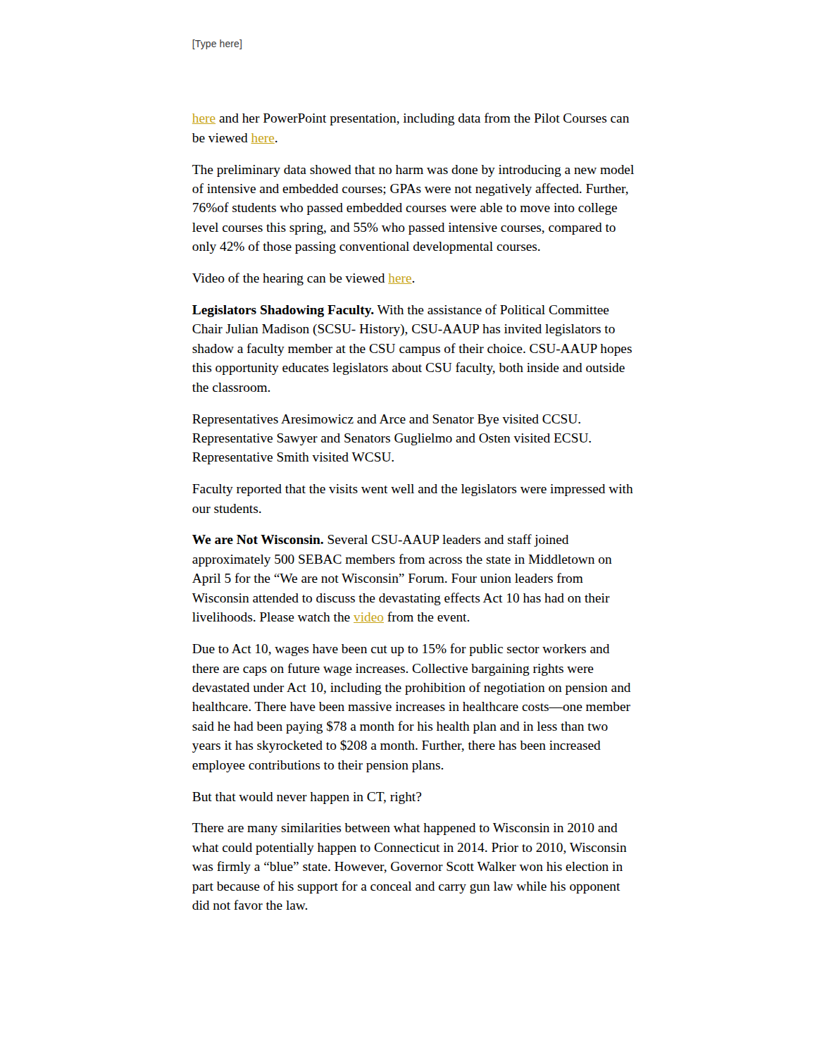[Type here]
here and her PowerPoint presentation, including data from the Pilot Courses can be viewed here.
The preliminary data showed that no harm was done by introducing a new model of intensive and embedded courses; GPAs were not negatively affected. Further, 76%of students who passed embedded courses were able to move into college level courses this spring, and 55% who passed intensive courses, compared to only 42% of those passing conventional developmental courses.
Video of the hearing can be viewed here.
Legislators Shadowing Faculty. With the assistance of Political Committee Chair Julian Madison (SCSU- History), CSU-AAUP has invited legislators to shadow a faculty member at the CSU campus of their choice. CSU-AAUP hopes this opportunity educates legislators about CSU faculty, both inside and outside the classroom.
Representatives Aresimowicz and Arce and Senator Bye visited CCSU. Representative Sawyer and Senators Guglielmo and Osten visited ECSU. Representative Smith visited WCSU.
Faculty reported that the visits went well and the legislators were impressed with our students.
We are Not Wisconsin. Several CSU-AAUP leaders and staff joined approximately 500 SEBAC members from across the state in Middletown on April 5 for the “We are not Wisconsin” Forum. Four union leaders from Wisconsin attended to discuss the devastating effects Act 10 has had on their livelihoods. Please watch the video from the event.
Due to Act 10, wages have been cut up to 15% for public sector workers and there are caps on future wage increases. Collective bargaining rights were devastated under Act 10, including the prohibition of negotiation on pension and healthcare. There have been massive increases in healthcare costs—one member said he had been paying $78 a month for his health plan and in less than two years it has skyrocketed to $208 a month. Further, there has been increased employee contributions to their pension plans.
But that would never happen in CT, right?
There are many similarities between what happened to Wisconsin in 2010 and what could potentially happen to Connecticut in 2014. Prior to 2010, Wisconsin was firmly a “blue” state. However, Governor Scott Walker won his election in part because of his support for a conceal and carry gun law while his opponent did not favor the law.